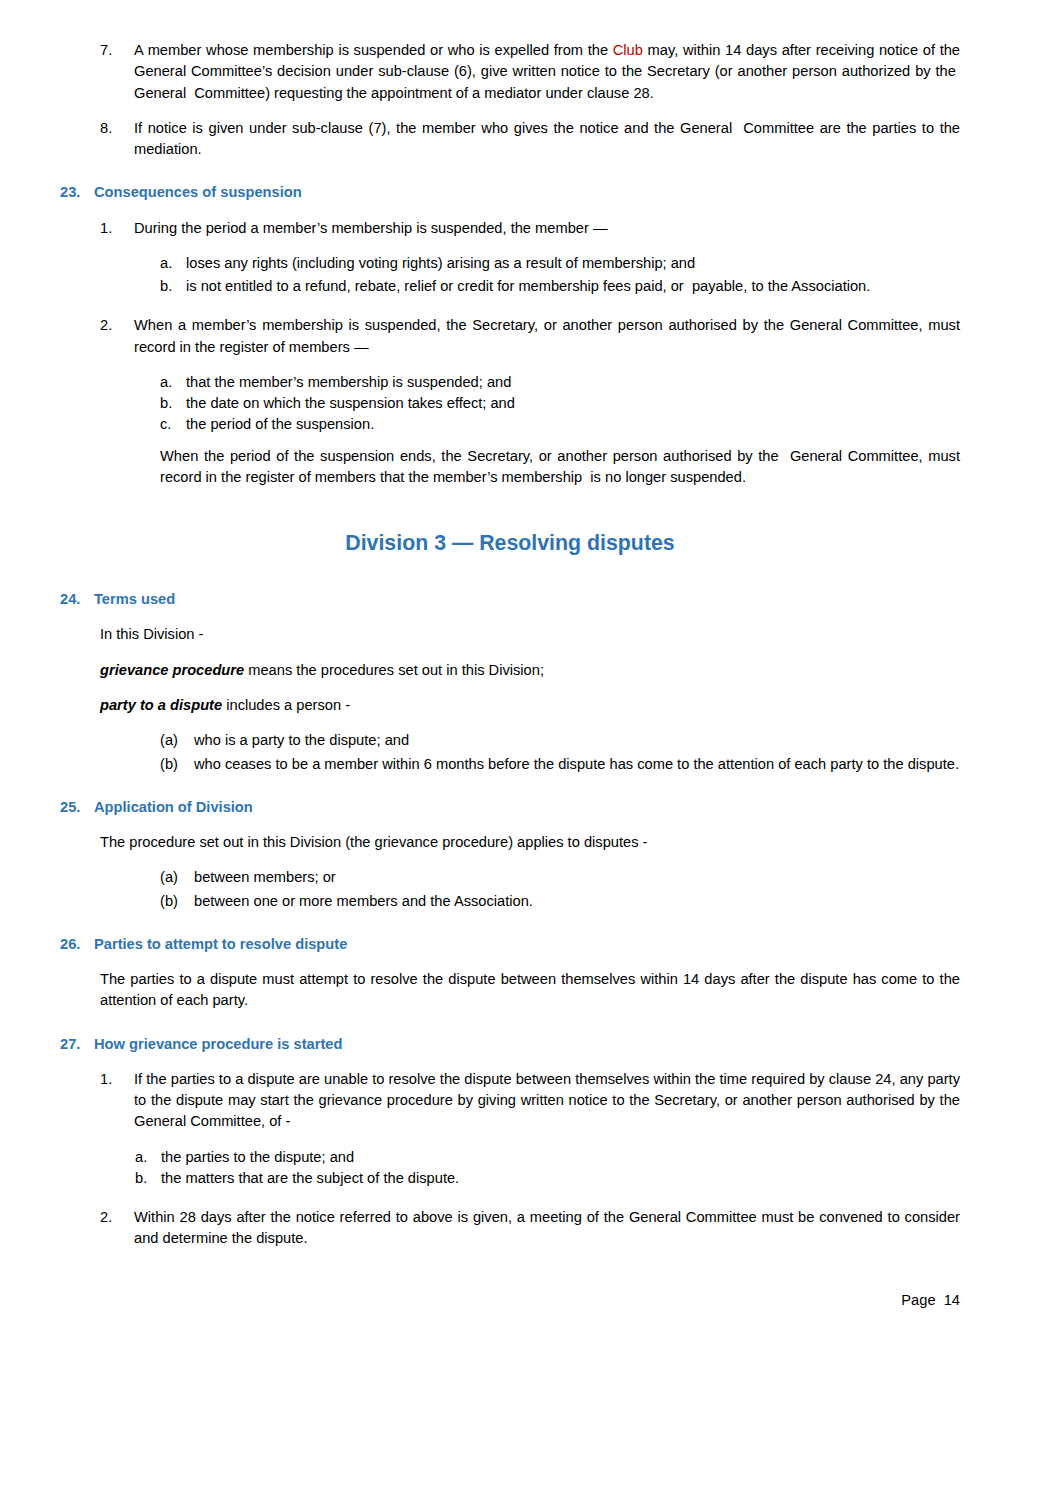7.
A member whose membership is suspended or who is expelled from the Club may, within 14 days after receiving notice of the General Committee’s decision under sub-clause (6), give written notice to the Secretary (or another person authorized by the General Committee) requesting the appointment of a mediator under clause 28.
8.
If notice is given under sub-clause (7), the member who gives the notice and the General Committee are the parties to the mediation.
23. Consequences of suspension
1.
During the period a member’s membership is suspended, the member —
a.
loses any rights (including voting rights) arising as a result of membership; and
b.
is not entitled to a refund, rebate, relief or credit for membership fees paid, or payable, to the Association.
2.
When a member’s membership is suspended, the Secretary, or another person authorised by the General Committee, must record in the register of members —
a.
that the member’s membership is suspended; and
b.
the date on which the suspension takes effect; and
c.
the period of the suspension.
When the period of the suspension ends, the Secretary, or another person authorised by the General Committee, must record in the register of members that the member’s membership is no longer suspended.
Division 3 — Resolving disputes
24. Terms used
In this Division -
grievance procedure means the procedures set out in this Division;
party to a dispute includes a person -
(a)
who is a party to the dispute; and
(b)
who ceases to be a member within 6 months before the dispute has come to the attention of each party to the dispute.
25. Application of Division
The procedure set out in this Division (the grievance procedure) applies to disputes -
(a)
between members; or
(b)
between one or more members and the Association.
26. Parties to attempt to resolve dispute
The parties to a dispute must attempt to resolve the dispute between themselves within 14 days after the dispute has come to the attention of each party.
27. How grievance procedure is started
1.
If the parties to a dispute are unable to resolve the dispute between themselves within the time required by clause 24, any party to the dispute may start the grievance procedure by giving written notice to the Secretary, or another person authorised by the General Committee, of -
a.
the parties to the dispute; and
b.
the matters that are the subject of the dispute.
2.
Within 28 days after the notice referred to above is given, a meeting of the General Committee must be convened to consider and determine the dispute.
Page 14